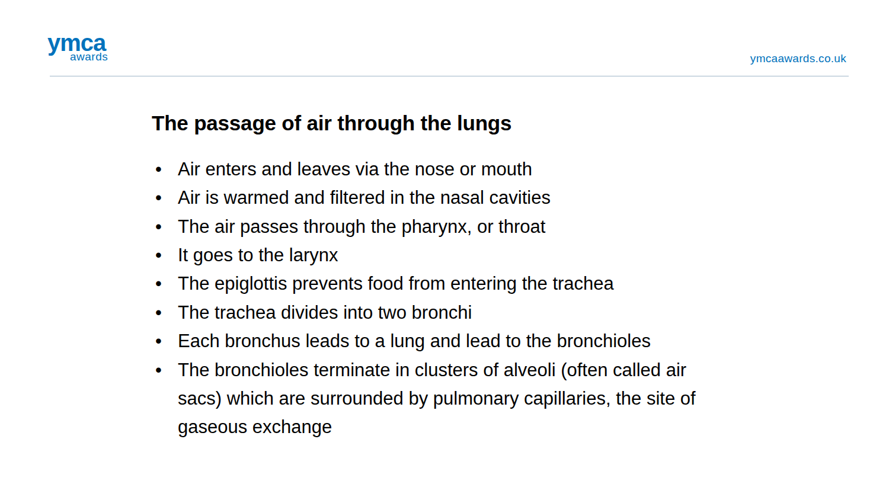ymca awards
ymcaawards.co.uk
The passage of air through the lungs
Air enters and leaves via the nose or mouth
Air is warmed and filtered in the nasal cavities
The air passes through the pharynx, or throat
It goes to the larynx
The epiglottis prevents food from entering the trachea
The trachea divides into two bronchi
Each bronchus leads to a lung and lead to the bronchioles
The bronchioles terminate in clusters of alveoli (often called air sacs) which are surrounded by pulmonary capillaries, the site of gaseous exchange